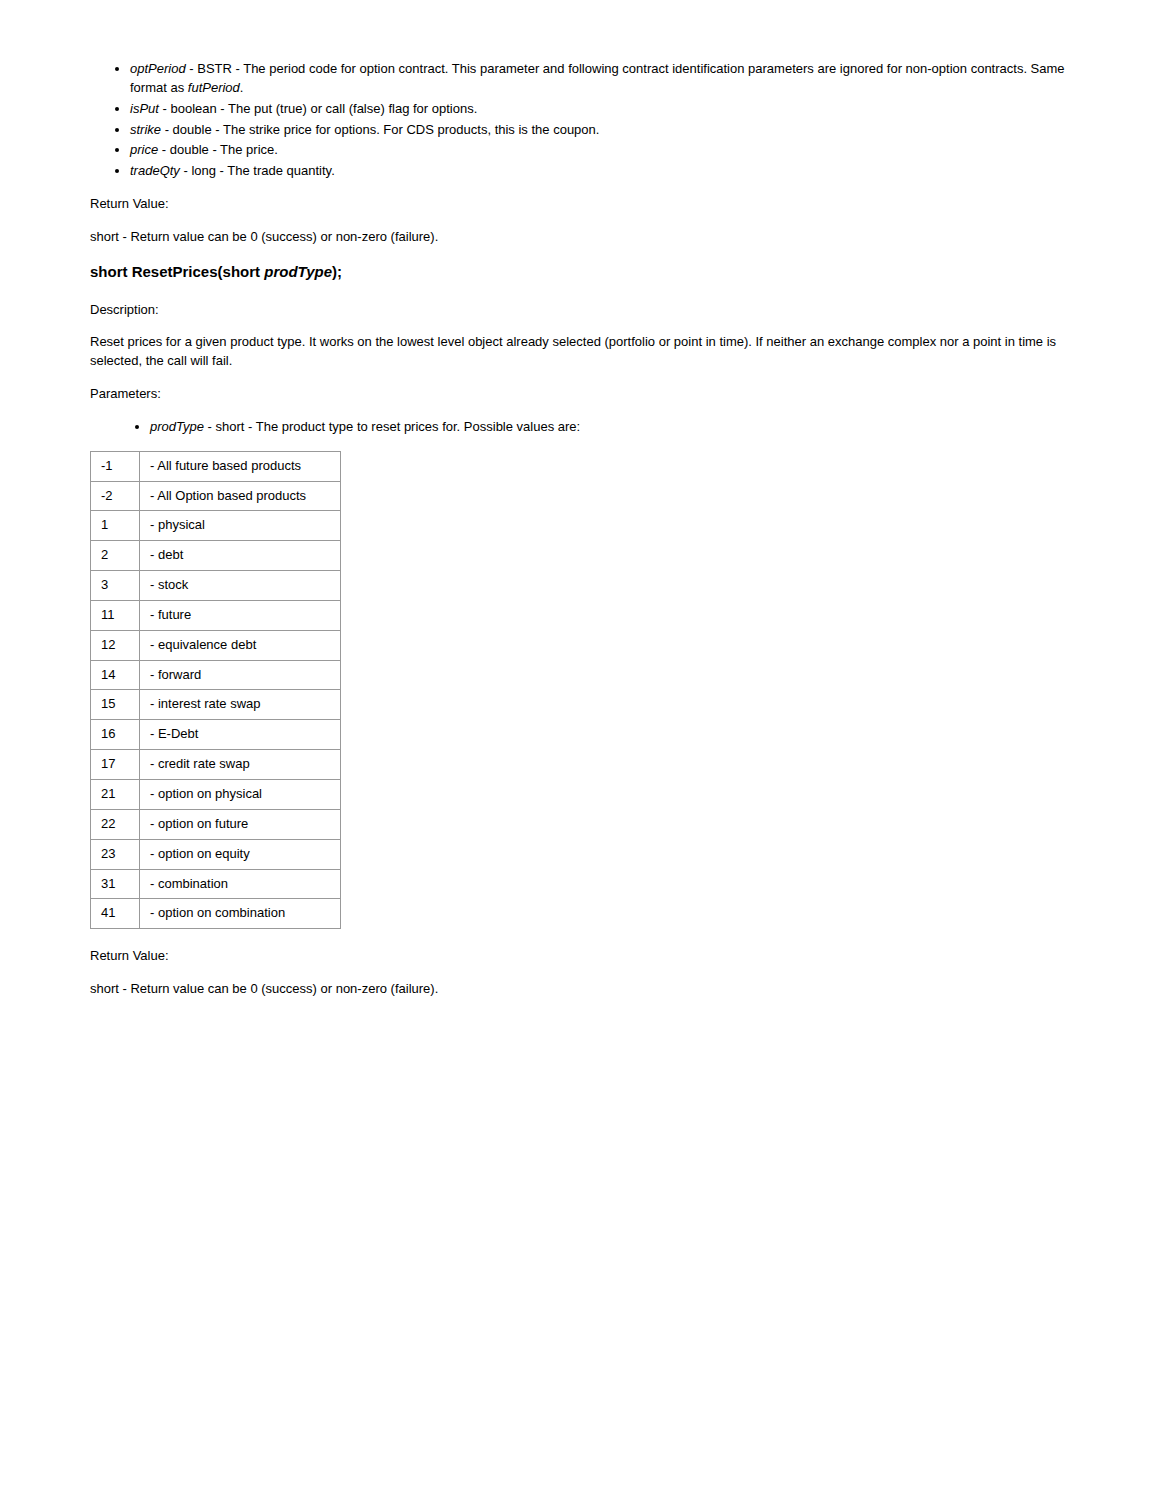optPeriod - BSTR - The period code for option contract. This parameter and following contract identification parameters are ignored for non-option contracts. Same format as futPeriod.
isPut - boolean - The put (true) or call (false) flag for options.
strike - double - The strike price for options. For CDS products, this is the coupon.
price - double - The price.
tradeQty - long - The trade quantity.
Return Value:
short - Return value can be 0 (success) or non-zero (failure).
short ResetPrices(short prodType);
Description:
Reset prices for a given product type. It works on the lowest level object already selected (portfolio or point in time). If neither an exchange complex nor a point in time is selected, the call will fail.
Parameters:
prodType - short - The product type to reset prices for. Possible values are:
| -1 | - All future based products |
| -2 | - All Option based products |
| 1 | - physical |
| 2 | - debt |
| 3 | - stock |
| 11 | - future |
| 12 | - equivalence debt |
| 14 | - forward |
| 15 | - interest rate swap |
| 16 | - E-Debt |
| 17 | - credit rate swap |
| 21 | - option on physical |
| 22 | - option on future |
| 23 | - option on equity |
| 31 | - combination |
| 41 | - option on combination |
Return Value:
short - Return value can be 0 (success) or non-zero (failure).